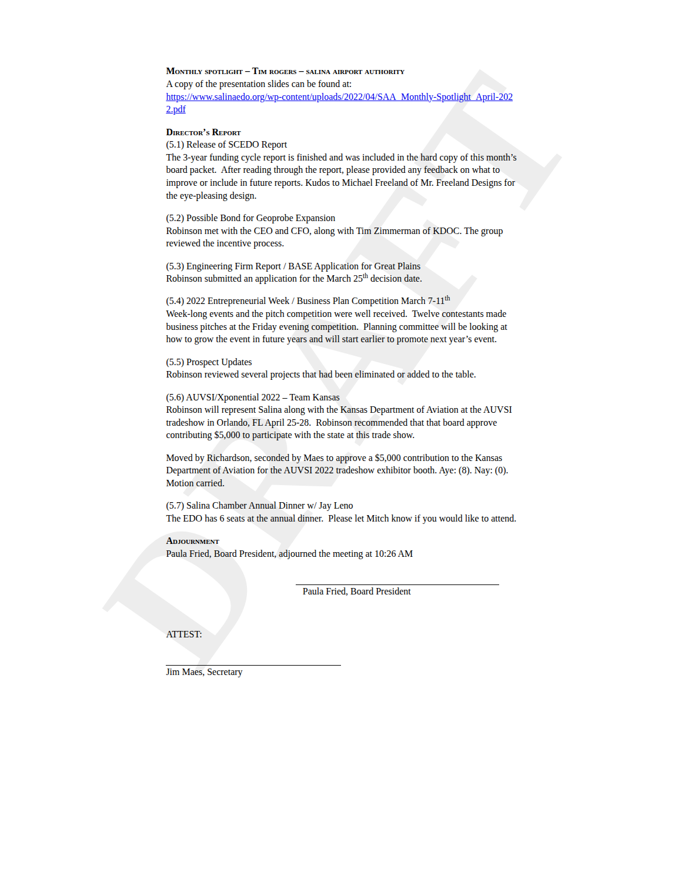DRAFT
Monthly spotlight – Tim rogers – salina airport authority
A copy of the presentation slides can be found at:
https://www.salinaedo.org/wp-content/uploads/2022/04/SAA_Monthly-Spotlight_April-2022.pdf
Director’s Report
(5.1) Release of SCEDO Report
The 3-year funding cycle report is finished and was included in the hard copy of this month’s board packet. After reading through the report, please provided any feedback on what to improve or include in future reports. Kudos to Michael Freeland of Mr. Freeland Designs for the eye-pleasing design.
(5.2) Possible Bond for Geoprobe Expansion
Robinson met with the CEO and CFO, along with Tim Zimmerman of KDOC. The group reviewed the incentive process.
(5.3) Engineering Firm Report / BASE Application for Great Plains
Robinson submitted an application for the March 25th decision date.
(5.4) 2022 Entrepreneurial Week / Business Plan Competition March 7-11th
Week-long events and the pitch competition were well received. Twelve contestants made business pitches at the Friday evening competition. Planning committee will be looking at how to grow the event in future years and will start earlier to promote next year’s event.
(5.5) Prospect Updates
Robinson reviewed several projects that had been eliminated or added to the table.
(5.6) AUVSI/Xponential 2022 – Team Kansas
Robinson will represent Salina along with the Kansas Department of Aviation at the AUVSI tradeshow in Orlando, FL April 25-28. Robinson recommended that that board approve contributing $5,000 to participate with the state at this trade show.
Moved by Richardson, seconded by Maes to approve a $5,000 contribution to the Kansas Department of Aviation for the AUVSI 2022 tradeshow exhibitor booth. Aye: (8). Nay: (0). Motion carried.
(5.7) Salina Chamber Annual Dinner w/ Jay Leno
The EDO has 6 seats at the annual dinner. Please let Mitch know if you would like to attend.
Adjournment
Paula Fried, Board President, adjourned the meeting at 10:26 AM
Paula Fried, Board President
ATTEST:
Jim Maes, Secretary